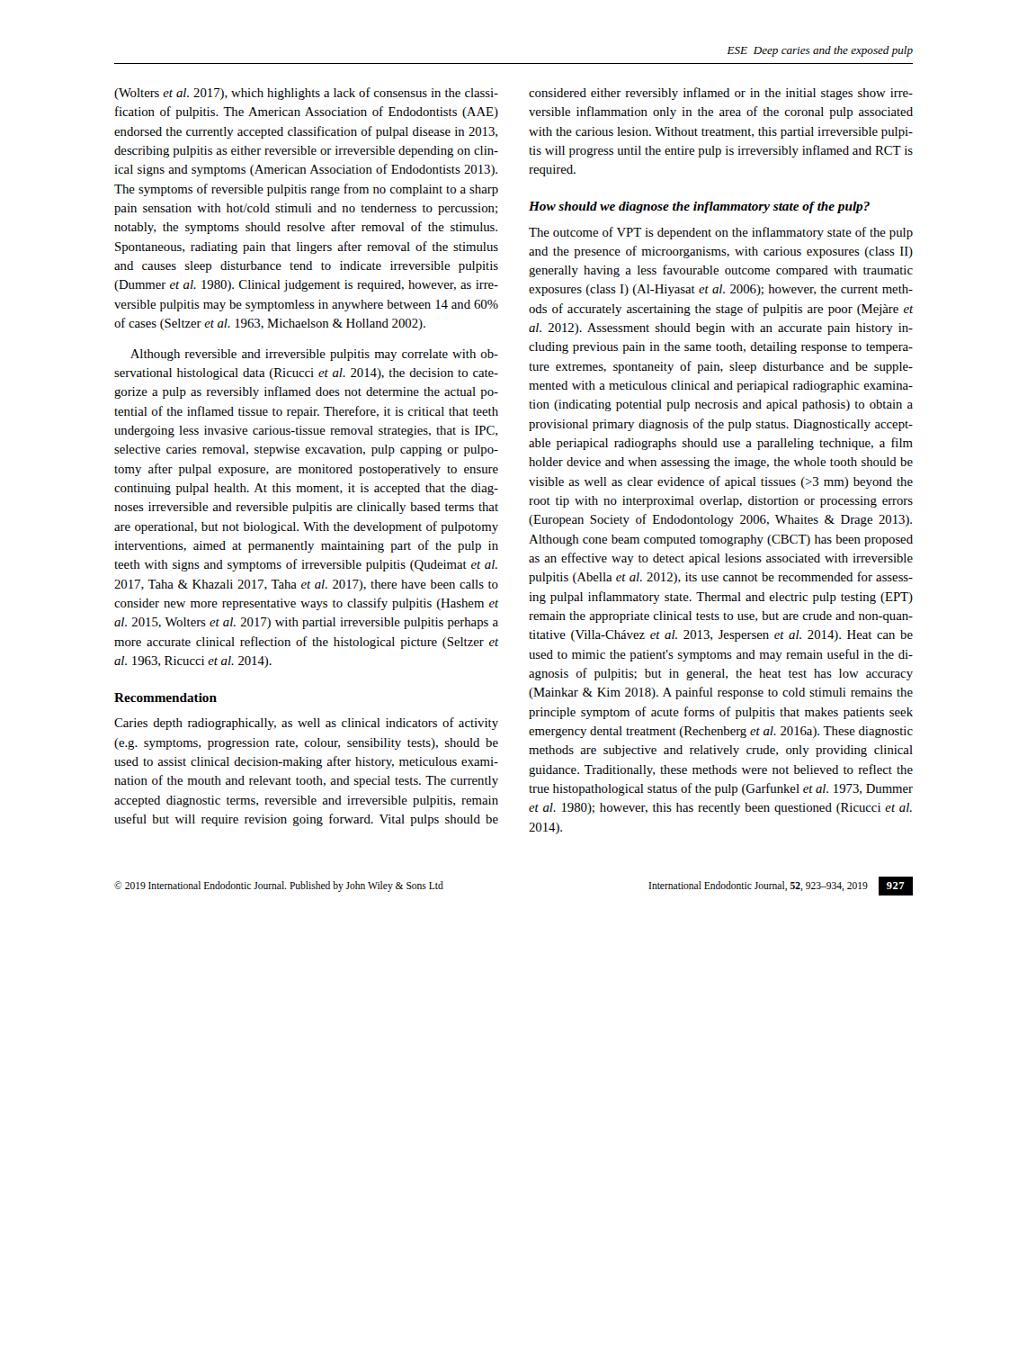ESE Deep caries and the exposed pulp
(Wolters et al. 2017), which highlights a lack of consensus in the classification of pulpitis. The American Association of Endodontists (AAE) endorsed the currently accepted classification of pulpal disease in 2013, describing pulpitis as either reversible or irreversible depending on clinical signs and symptoms (American Association of Endodontists 2013). The symptoms of reversible pulpitis range from no complaint to a sharp pain sensation with hot/cold stimuli and no tenderness to percussion; notably, the symptoms should resolve after removal of the stimulus. Spontaneous, radiating pain that lingers after removal of the stimulus and causes sleep disturbance tend to indicate irreversible pulpitis (Dummer et al. 1980). Clinical judgement is required, however, as irreversible pulpitis may be symptomless in anywhere between 14 and 60% of cases (Seltzer et al. 1963, Michaelson & Holland 2002).
Although reversible and irreversible pulpitis may correlate with observational histological data (Ricucci et al. 2014), the decision to categorize a pulp as reversibly inflamed does not determine the actual potential of the inflamed tissue to repair. Therefore, it is critical that teeth undergoing less invasive carious-tissue removal strategies, that is IPC, selective caries removal, stepwise excavation, pulp capping or pulpotomy after pulpal exposure, are monitored postoperatively to ensure continuing pulpal health. At this moment, it is accepted that the diagnoses irreversible and reversible pulpitis are clinically based terms that are operational, but not biological. With the development of pulpotomy interventions, aimed at permanently maintaining part of the pulp in teeth with signs and symptoms of irreversible pulpitis (Qudeimat et al. 2017, Taha & Khazali 2017, Taha et al. 2017), there have been calls to consider new more representative ways to classify pulpitis (Hashem et al. 2015, Wolters et al. 2017) with partial irreversible pulpitis perhaps a more accurate clinical reflection of the histological picture (Seltzer et al. 1963, Ricucci et al. 2014).
Recommendation
Caries depth radiographically, as well as clinical indicators of activity (e.g. symptoms, progression rate, colour, sensibility tests), should be used to assist clinical decision-making after history, meticulous examination of the mouth and relevant tooth, and special tests. The currently accepted diagnostic terms, reversible and irreversible pulpitis, remain useful but will require revision going forward. Vital pulps should be considered either reversibly inflamed or in the initial stages show irreversible inflammation only in the area of the coronal pulp associated with the carious lesion. Without treatment, this partial irreversible pulpitis will progress until the entire pulp is irreversibly inflamed and RCT is required.
How should we diagnose the inflammatory state of the pulp?
The outcome of VPT is dependent on the inflammatory state of the pulp and the presence of microorganisms, with carious exposures (class II) generally having a less favourable outcome compared with traumatic exposures (class I) (Al-Hiyasat et al. 2006); however, the current methods of accurately ascertaining the stage of pulpitis are poor (Mejàre et al. 2012). Assessment should begin with an accurate pain history including previous pain in the same tooth, detailing response to temperature extremes, spontaneity of pain, sleep disturbance and be supplemented with a meticulous clinical and periapical radiographic examination (indicating potential pulp necrosis and apical pathosis) to obtain a provisional primary diagnosis of the pulp status. Diagnostically acceptable periapical radiographs should use a paralleling technique, a film holder device and when assessing the image, the whole tooth should be visible as well as clear evidence of apical tissues (>3 mm) beyond the root tip with no interproximal overlap, distortion or processing errors (European Society of Endodontology 2006, Whaites & Drage 2013). Although cone beam computed tomography (CBCT) has been proposed as an effective way to detect apical lesions associated with irreversible pulpitis (Abella et al. 2012), its use cannot be recommended for assessing pulpal inflammatory state. Thermal and electric pulp testing (EPT) remain the appropriate clinical tests to use, but are crude and non-quantitative (Villa-Chávez et al. 2013, Jespersen et al. 2014). Heat can be used to mimic the patient's symptoms and may remain useful in the diagnosis of pulpitis; but in general, the heat test has low accuracy (Mainkar & Kim 2018). A painful response to cold stimuli remains the principle symptom of acute forms of pulpitis that makes patients seek emergency dental treatment (Rechenberg et al. 2016a). These diagnostic methods are subjective and relatively crude, only providing clinical guidance. Traditionally, these methods were not believed to reflect the true histopathological status of the pulp (Garfunkel et al. 1973, Dummer et al. 1980); however, this has recently been questioned (Ricucci et al. 2014).
© 2019 International Endodontic Journal. Published by John Wiley & Sons Ltd
International Endodontic Journal, 52, 923–934, 2019
927